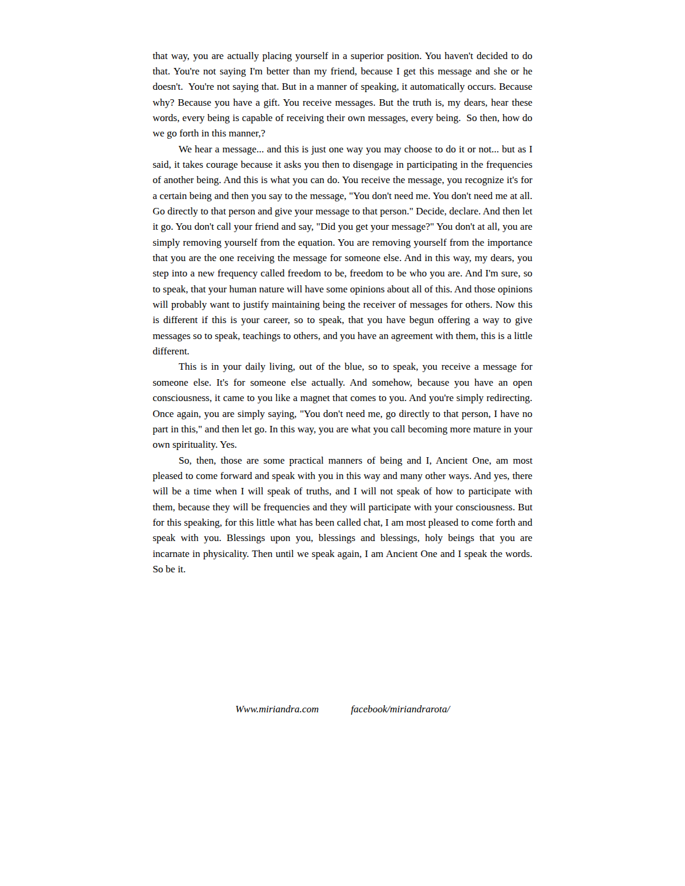that way, you are actually placing yourself in a superior position. You haven't decided to do that. You're not saying I'm better than my friend, because I get this message and she or he doesn't. You're not saying that. But in a manner of speaking, it automatically occurs. Because why? Because you have a gift. You receive messages. But the truth is, my dears, hear these words, every being is capable of receiving their own messages, every being. So then, how do we go forth in this manner,?
We hear a message... and this is just one way you may choose to do it or not... but as I said, it takes courage because it asks you then to disengage in participating in the frequencies of another being. And this is what you can do. You receive the message, you recognize it's for a certain being and then you say to the message, "You don't need me. You don't need me at all. Go directly to that person and give your message to that person." Decide, declare. And then let it go. You don't call your friend and say, "Did you get your message?" You don't at all, you are simply removing yourself from the equation. You are removing yourself from the importance that you are the one receiving the message for someone else. And in this way, my dears, you step into a new frequency called freedom to be, freedom to be who you are. And I'm sure, so to speak, that your human nature will have some opinions about all of this. And those opinions will probably want to justify maintaining being the receiver of messages for others. Now this is different if this is your career, so to speak, that you have begun offering a way to give messages so to speak, teachings to others, and you have an agreement with them, this is a little different.
This is in your daily living, out of the blue, so to speak, you receive a message for someone else. It's for someone else actually. And somehow, because you have an open consciousness, it came to you like a magnet that comes to you. And you're simply redirecting. Once again, you are simply saying, "You don't need me, go directly to that person, I have no part in this," and then let go. In this way, you are what you call becoming more mature in your own spirituality. Yes.
So, then, those are some practical manners of being and I, Ancient One, am most pleased to come forward and speak with you in this way and many other ways. And yes, there will be a time when I will speak of truths, and I will not speak of how to participate with them, because they will be frequencies and they will participate with your consciousness. But for this speaking, for this little what has been called chat, I am most pleased to come forth and speak with you. Blessings upon you, blessings and blessings, holy beings that you are incarnate in physicality. Then until we speak again, I am Ancient One and I speak the words. So be it.
Www.miriandra.com facebook/miriandrarota/